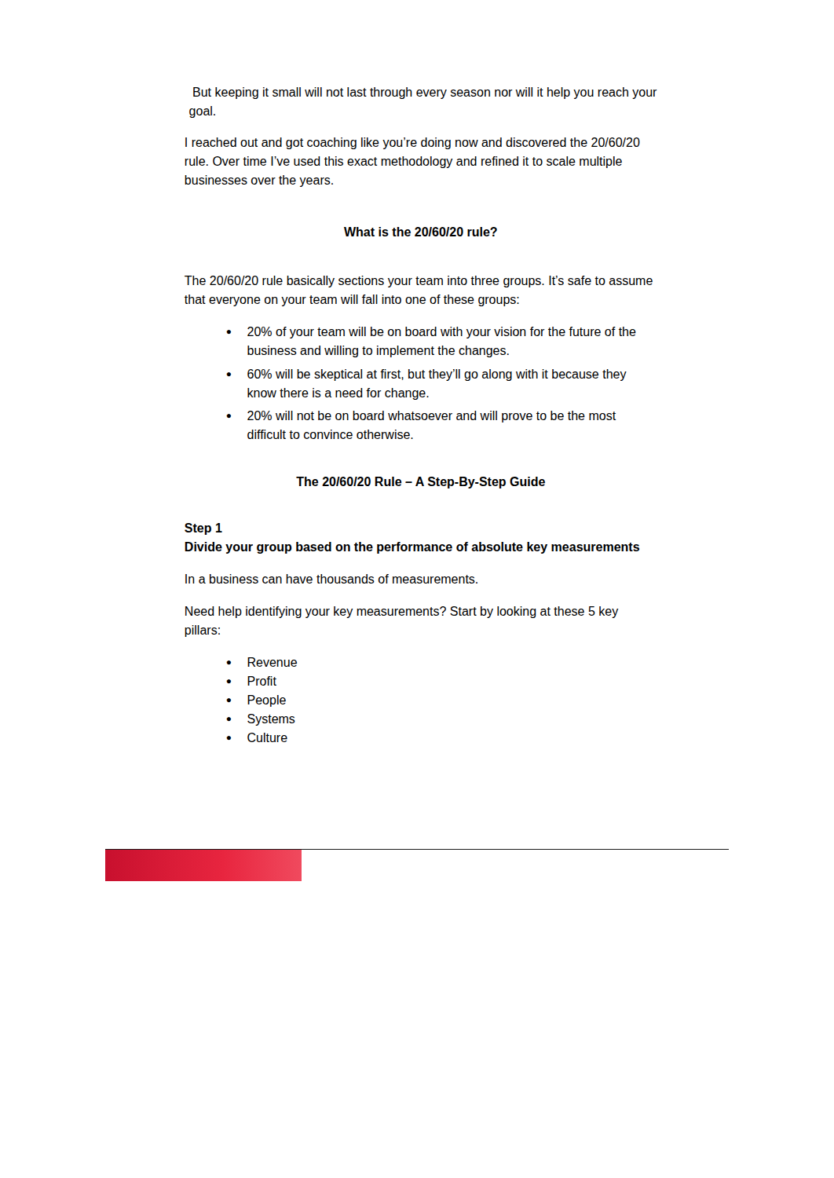But keeping it small will not last through every season nor will it help you reach your goal.
I reached out and got coaching like you’re doing now and discovered the 20/60/20 rule. Over time I’ve used this exact methodology and refined it to scale multiple businesses over the years.
What is the 20/60/20 rule?
The 20/60/20 rule basically sections your team into three groups. It’s safe to assume that everyone on your team will fall into one of these groups:
20% of your team will be on board with your vision for the future of the business and willing to implement the changes.
60% will be skeptical at first, but they’ll go along with it because they know there is a need for change.
20% will not be on board whatsoever and will prove to be the most difficult to convince otherwise.
The 20/60/20 Rule – A Step-By-Step Guide
Step 1
Divide your group based on the performance of absolute key measurements
In a business can have thousands of measurements.
Need help identifying your key measurements? Start by looking at these 5 key pillars:
Revenue
Profit
People
Systems
Culture